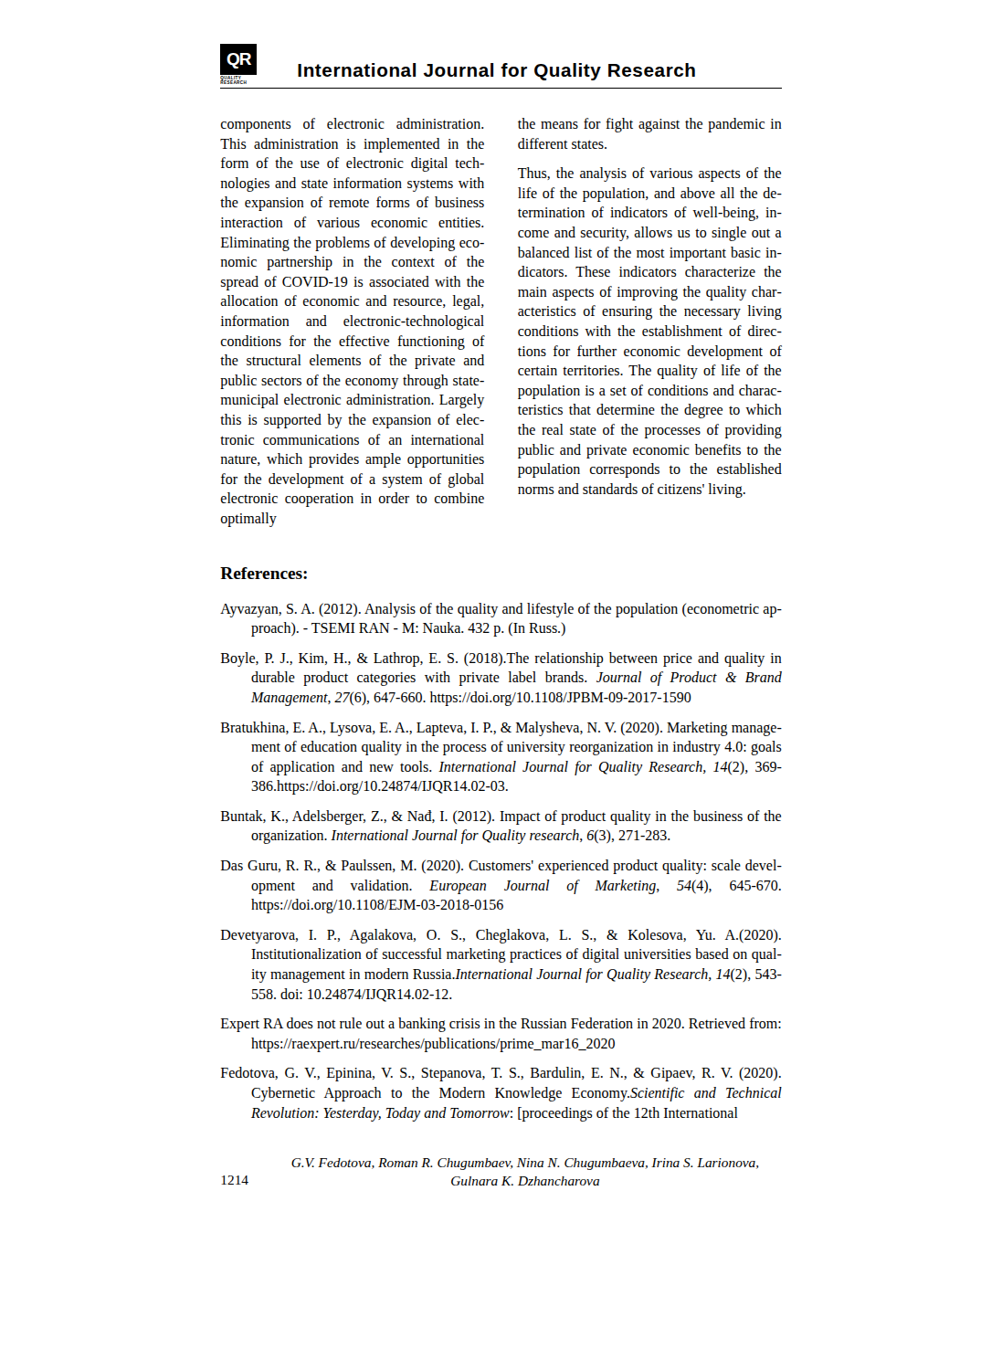QR
QUALITY
RESEARCH
International Journal for Quality Research
components of electronic administration. This administration is implemented in the form of the use of electronic digital technologies and state information systems with the expansion of remote forms of business interaction of various economic entities. Eliminating the problems of developing economic partnership in the context of the spread of COVID-19 is associated with the allocation of economic and resource, legal, information and electronic-technological conditions for the effective functioning of the structural elements of the private and public sectors of the economy through state-municipal electronic administration. Largely this is supported by the expansion of electronic communications of an international nature, which provides ample opportunities for the development of a system of global electronic cooperation in order to combine optimally
the means for fight against the pandemic in different states.
Thus, the analysis of various aspects of the life of the population, and above all the determination of indicators of well-being, income and security, allows us to single out a balanced list of the most important basic indicators. These indicators characterize the main aspects of improving the quality characteristics of ensuring the necessary living conditions with the establishment of directions for further economic development of certain territories. The quality of life of the population is a set of conditions and characteristics that determine the degree to which the real state of the processes of providing public and private economic benefits to the population corresponds to the established norms and standards of citizens' living.
References:
Ayvazyan, S. A. (2012). Analysis of the quality and lifestyle of the population (econometric approach). - TSEMI RAN - M: Nauka. 432 p. (In Russ.)
Boyle, P. J., Kim, H., & Lathrop, E. S. (2018).The relationship between price and quality in durable product categories with private label brands. Journal of Product & Brand Management, 27(6), 647-660. https://doi.org/10.1108/JPBM-09-2017-1590
Bratukhina, E. A., Lysova, E. A., Lapteva, I. P., & Malysheva, N. V. (2020). Marketing management of education quality in the process of university reorganization in industry 4.0: goals of application and new tools. International Journal for Quality Research, 14(2), 369-386.https://doi.org/10.24874/IJQR14.02-03.
Buntak, K., Adelsberger, Z., & Nađ, I. (2012). Impact of product quality in the business of the organization. International Journal for Quality research, 6(3), 271-283.
Das Guru, R. R., & Paulssen, M. (2020). Customers' experienced product quality: scale development and validation. European Journal of Marketing, 54(4), 645-670. https://doi.org/10.1108/EJM-03-2018-0156
Devetyarova, I. P., Agalakova, O. S., Cheglakova, L. S., & Kolesova, Yu. A.(2020). Institutionalization of successful marketing practices of digital universities based on quality management in modern Russia.International Journal for Quality Research, 14(2), 543-558. doi: 10.24874/IJQR14.02-12.
Expert RA does not rule out a banking crisis in the Russian Federation in 2020. Retrieved from: https://raexpert.ru/researches/publications/prime_mar16_2020
Fedotova, G. V., Epinina, V. S., Stepanova, T. S., Bardulin, E. N., & Gipaev, R. V. (2020). Cybernetic Approach to the Modern Knowledge Economy.Scientific and Technical Revolution: Yesterday, Today and Tomorrow: [proceedings of the 12th International
1214
G.V. Fedotova, Roman R. Chugumbaev, Nina N. Chugumbaeva, Irina S. Larionova, Gulnara K. Dzhancharova